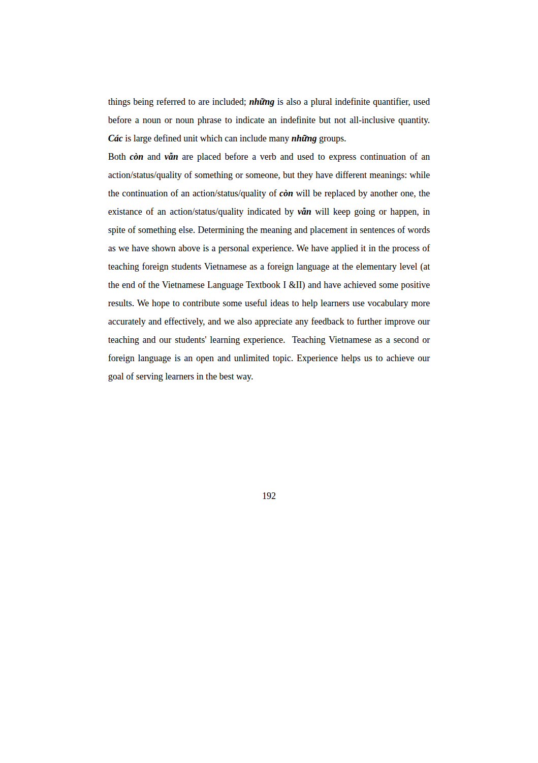things being referred to are included; những is also a plural indefinite quantifier, used before a noun or noun phrase to indicate an indefinite but not all-inclusive quantity. Các is large defined unit which can include many những groups.
Both còn and vẫn are placed before a verb and used to express continuation of an action/status/quality of something or someone, but they have different meanings: while the continuation of an action/status/quality of còn will be replaced by another one, the existance of an action/status/quality indicated by vẫn will keep going or happen, in spite of something else. Determining the meaning and placement in sentences of words as we have shown above is a personal experience. We have applied it in the process of teaching foreign students Vietnamese as a foreign language at the elementary level (at the end of the Vietnamese Language Textbook I &II) and have achieved some positive results. We hope to contribute some useful ideas to help learners use vocabulary more accurately and effectively, and we also appreciate any feedback to further improve our teaching and our students' learning experience. Teaching Vietnamese as a second or foreign language is an open and unlimited topic. Experience helps us to achieve our goal of serving learners in the best way.
192